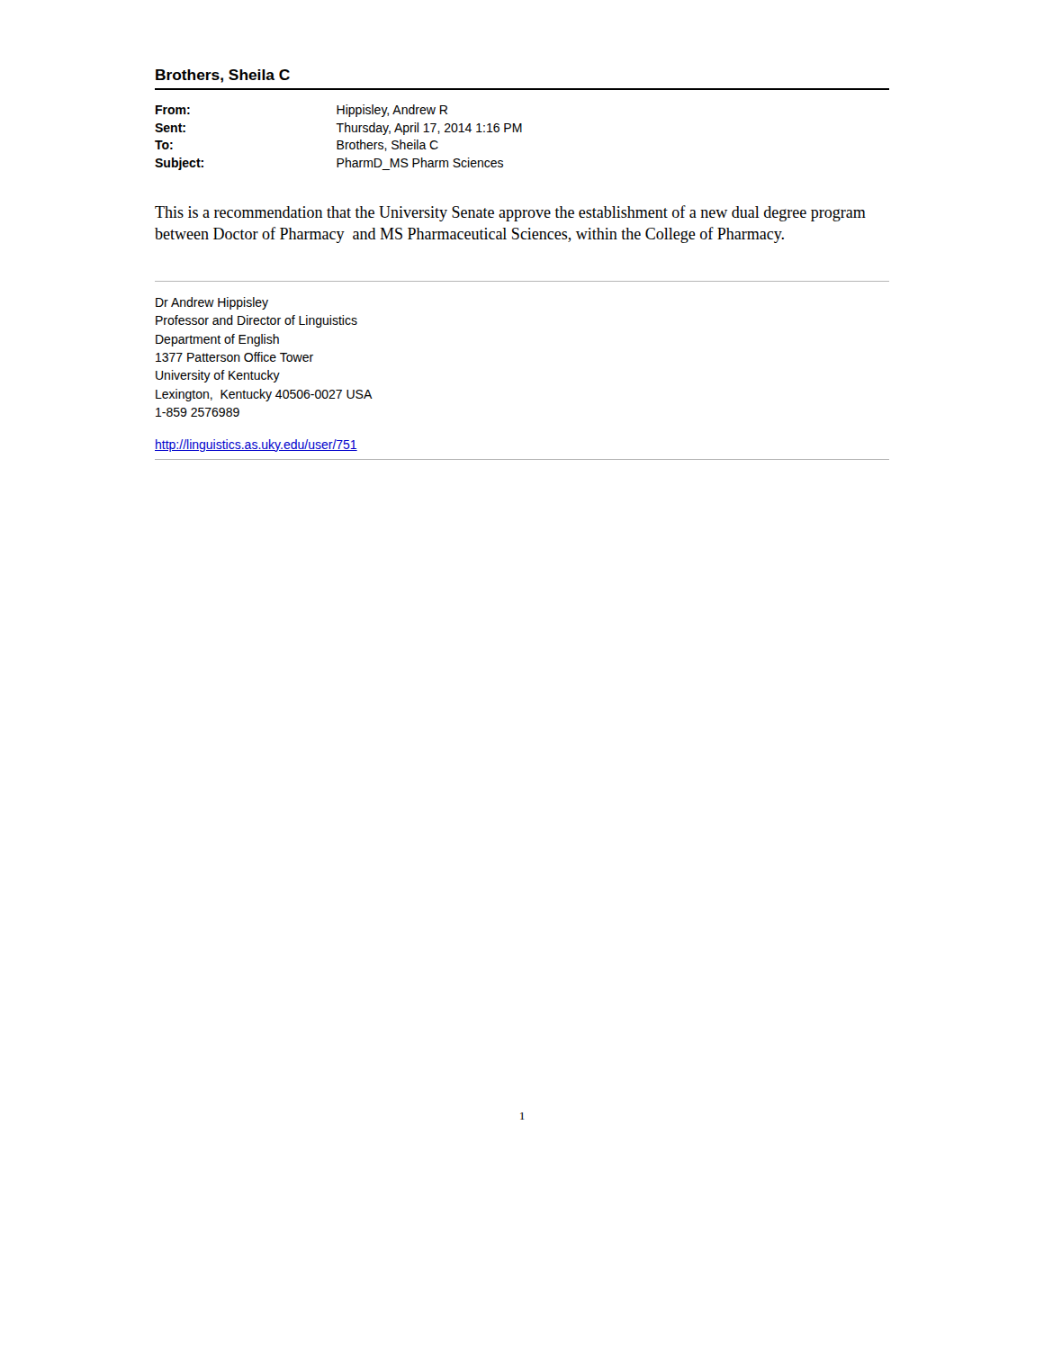Brothers, Sheila C
| From: | Hippisley, Andrew R |
| Sent: | Thursday, April 17, 2014 1:16 PM |
| To: | Brothers, Sheila C |
| Subject: | PharmD_MS Pharm Sciences |
This is a recommendation that the University Senate approve the establishment of a new dual degree program between Doctor of Pharmacy and MS Pharmaceutical Sciences, within the College of Pharmacy.
Dr Andrew Hippisley
Professor and Director of Linguistics
Department of English
1377 Patterson Office Tower
University of Kentucky
Lexington, Kentucky 40506-0027 USA
1-859 2576989
http://linguistics.as.uky.edu/user/751
1